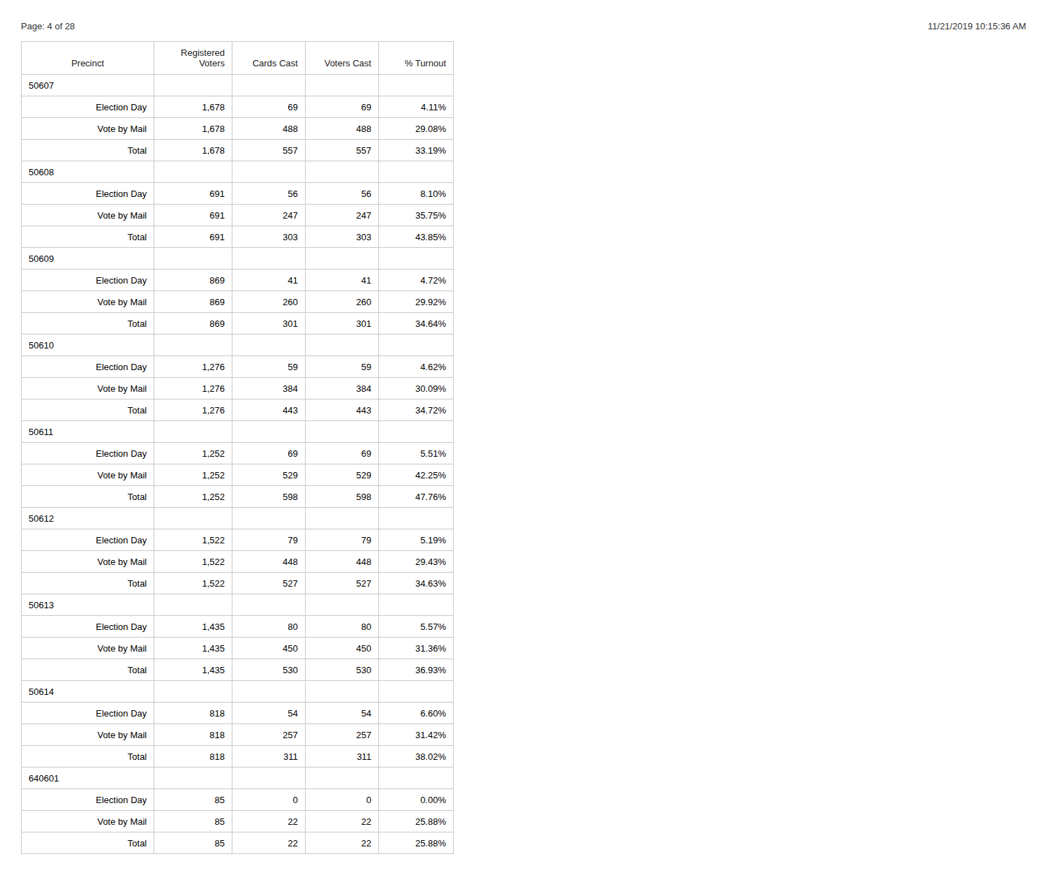Page: 4 of 28
11/21/2019 10:15:36 AM
| Precinct | Registered Voters | Cards Cast | Voters Cast | % Turnout |
| --- | --- | --- | --- | --- |
| 50607 | | | | |
| Election Day | 1,678 | 69 | 69 | 4.11% |
| Vote by Mail | 1,678 | 488 | 488 | 29.08% |
| Total | 1,678 | 557 | 557 | 33.19% |
| 50608 | | | | |
| Election Day | 691 | 56 | 56 | 8.10% |
| Vote by Mail | 691 | 247 | 247 | 35.75% |
| Total | 691 | 303 | 303 | 43.85% |
| 50609 | | | | |
| Election Day | 869 | 41 | 41 | 4.72% |
| Vote by Mail | 869 | 260 | 260 | 29.92% |
| Total | 869 | 301 | 301 | 34.64% |
| 50610 | | | | |
| Election Day | 1,276 | 59 | 59 | 4.62% |
| Vote by Mail | 1,276 | 384 | 384 | 30.09% |
| Total | 1,276 | 443 | 443 | 34.72% |
| 50611 | | | | |
| Election Day | 1,252 | 69 | 69 | 5.51% |
| Vote by Mail | 1,252 | 529 | 529 | 42.25% |
| Total | 1,252 | 598 | 598 | 47.76% |
| 50612 | | | | |
| Election Day | 1,522 | 79 | 79 | 5.19% |
| Vote by Mail | 1,522 | 448 | 448 | 29.43% |
| Total | 1,522 | 527 | 527 | 34.63% |
| 50613 | | | | |
| Election Day | 1,435 | 80 | 80 | 5.57% |
| Vote by Mail | 1,435 | 450 | 450 | 31.36% |
| Total | 1,435 | 530 | 530 | 36.93% |
| 50614 | | | | |
| Election Day | 818 | 54 | 54 | 6.60% |
| Vote by Mail | 818 | 257 | 257 | 31.42% |
| Total | 818 | 311 | 311 | 38.02% |
| 640601 | | | | |
| Election Day | 85 | 0 | 0 | 0.00% |
| Vote by Mail | 85 | 22 | 22 | 25.88% |
| Total | 85 | 22 | 22 | 25.88% |